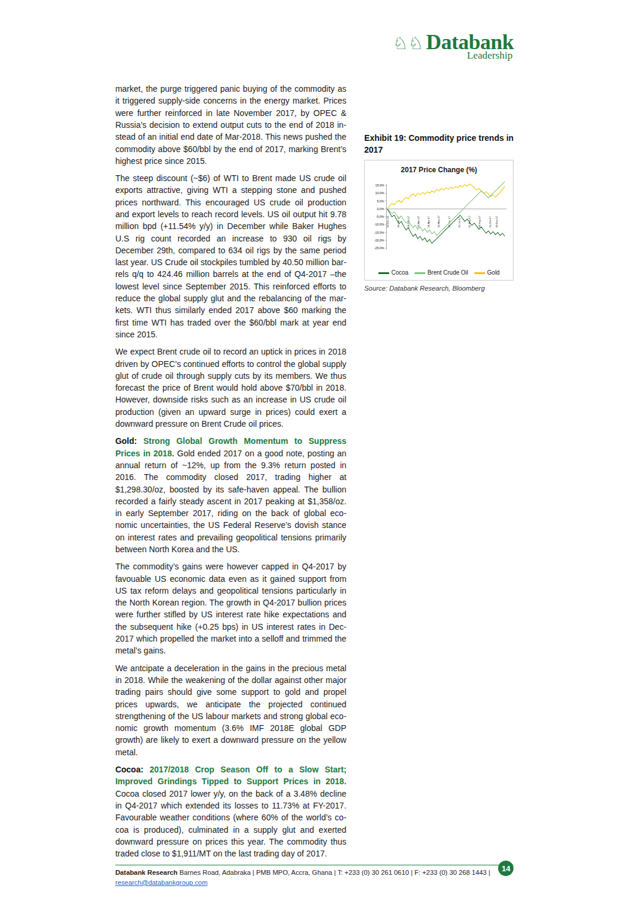♘♘Databank
Leadership
market, the purge triggered panic buying of the commodity as it triggered supply-side concerns in the energy market. Prices were further reinforced in late November 2017, by OPEC & Russia’s decision to extend output cuts to the end of 2018 instead of an initial end date of Mar-2018. This news pushed the commodity above $60/bbl by the end of 2017, marking Brent’s highest price since 2015.
The steep discount (~$6) of WTI to Brent made US crude oil exports attractive, giving WTI a stepping stone and pushed prices northward. This encouraged US crude oil production and export levels to reach record levels. US oil output hit 9.78 million bpd (+11.54% y/y) in December while Baker Hughes U.S rig count recorded an increase to 930 oil rigs by December 29th, compared to 634 oil rigs by the same period last year. US Crude oil stockpiles tumbled by 40.50 million barrels q/q to 424.46 million barrels at the end of Q4-2017 –the lowest level since September 2015. This reinforced efforts to reduce the global supply glut and the rebalancing of the markets. WTI thus similarly ended 2017 above $60 marking the first time WTI has traded over the $60/bbl mark at year end since 2015.
We expect Brent crude oil to record an uptick in prices in 2018 driven by OPEC’s continued efforts to control the global supply glut of crude oil through supply cuts by its members. We thus forecast the price of Brent would hold above $70/bbl in 2018. However, downside risks such as an increase in US crude oil production (given an upward surge in prices) could exert a downward pressure on Brent Crude oil prices.
Gold: Strong Global Growth Momentum to Suppress Prices in 2018. Gold ended 2017 on a good note, posting an annual return of ~12%, up from the 9.3% return posted in 2016. The commodity closed 2017, trading higher at $1,298.30/oz, boosted by its safe-haven appeal. The bullion recorded a fairly steady ascent in 2017 peaking at $1,358/oz. in early September 2017, riding on the back of global economic uncertainties, the US Federal Reserve’s dovish stance on interest rates and prevailing geopolitical tensions primarily between North Korea and the US.
The commodity’s gains were however capped in Q4-2017 by favouable US economic data even as it gained support from US tax reform delays and geopolitical tensions particularly in the North Korean region. The growth in Q4-2017 bullion prices were further stifled by US interest rate hike expectations and the subsequent hike (+0.25 bps) in US interest rates in Dec-2017 which propelled the market into a selloff and trimmed the metal’s gains.
We antcipate a deceleration in the gains in the precious metal in 2018. While the weakening of the dollar against other major trading pairs should give some support to gold and propel prices upwards, we anticipate the projected continued strengthening of the US labour markets and strong global economic growth momentum (3.6% IMF 2018E global GDP growth) are likely to exert a downward pressure on the yellow metal.
Cocoa: 2017/2018 Crop Season Off to a Slow Start; Improved Grindings Tipped to Support Prices in 2018. Cocoa closed 2017 lower y/y, on the back of a 3.48% decline in Q4-2017 which extended its losses to 11.73% at FY-2017. Favourable weather conditions (where 60% of the world’s cocoa is produced), culminated in a supply glut and exerted downward pressure on prices this year. The commodity thus traded close to $1,911/MT on the last trading day of 2017.
Exhibit 19: Commodity price trends in 2017
2017 Price Change (%)
15.0% 10.0% 5.0% 0.0% -5.0% -10.0% -15.0% -20.0% -25.0% 30-Dec-16 30-Jan-17 28-Feb-17 31-Mar-17 30-Apr-17 31-May-17 30-Jun-17 31-Jul-17 31-Aug-17 30-Sep-17 31-Oct-17 30-Nov-17
Cocoa Brent Crude Oil Gold
Source: Databank Research, Bloomberg
14
Databank Research Barnes Road, Adabraka | PMB MPO, Accra, Ghana | T: +233 (0) 30 261 0610 | F: +233 (0) 30 268 1443 | research@databankgroup.com